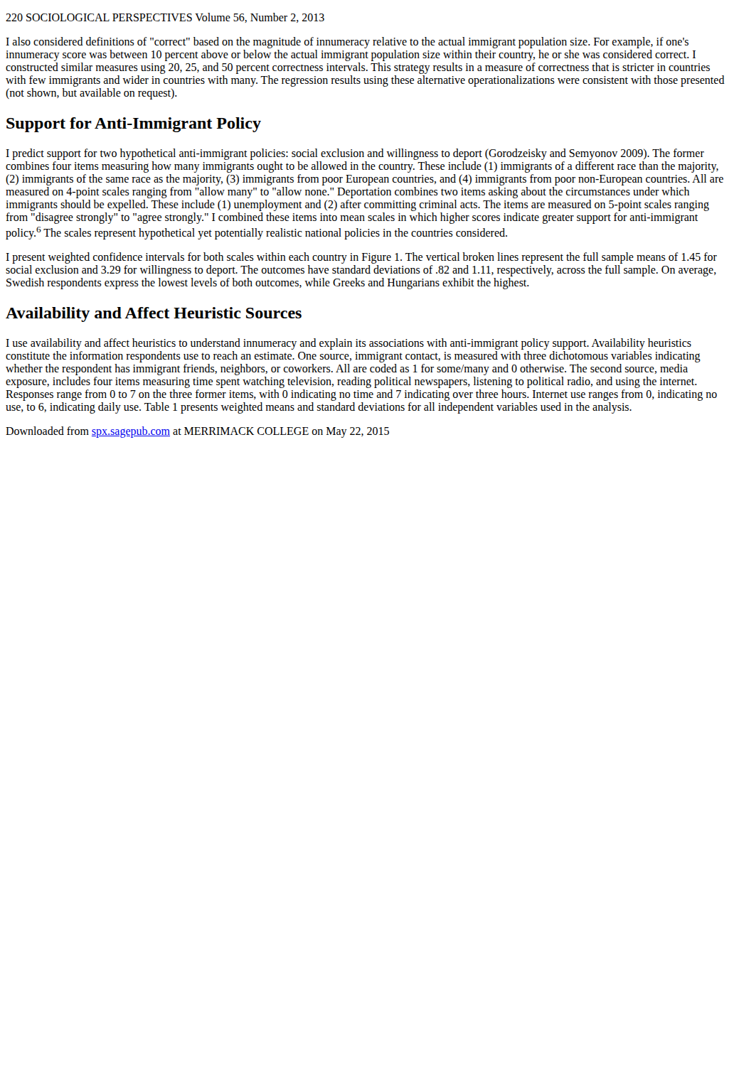220 SOCIOLOGICAL PERSPECTIVES Volume 56, Number 2, 2013
I also considered definitions of "correct" based on the magnitude of innumeracy relative to the actual immigrant population size. For example, if one's innumeracy score was between 10 percent above or below the actual immigrant population size within their country, he or she was considered correct. I constructed similar measures using 20, 25, and 50 percent correctness intervals. This strategy results in a measure of correctness that is stricter in countries with few immigrants and wider in countries with many. The regression results using these alternative operationalizations were consistent with those presented (not shown, but available on request).
Support for Anti-Immigrant Policy
I predict support for two hypothetical anti-immigrant policies: social exclusion and willingness to deport (Gorodzeisky and Semyonov 2009). The former combines four items measuring how many immigrants ought to be allowed in the country. These include (1) immigrants of a different race than the majority, (2) immigrants of the same race as the majority, (3) immigrants from poor European countries, and (4) immigrants from poor non-European countries. All are measured on 4-point scales ranging from "allow many" to "allow none." Deportation combines two items asking about the circumstances under which immigrants should be expelled. These include (1) unemployment and (2) after committing criminal acts. The items are measured on 5-point scales ranging from "disagree strongly" to "agree strongly." I combined these items into mean scales in which higher scores indicate greater support for anti-immigrant policy.6 The scales represent hypothetical yet potentially realistic national policies in the countries considered.
I present weighted confidence intervals for both scales within each country in Figure 1. The vertical broken lines represent the full sample means of 1.45 for social exclusion and 3.29 for willingness to deport. The outcomes have standard deviations of .82 and 1.11, respectively, across the full sample. On average, Swedish respondents express the lowest levels of both outcomes, while Greeks and Hungarians exhibit the highest.
Availability and Affect Heuristic Sources
I use availability and affect heuristics to understand innumeracy and explain its associations with anti-immigrant policy support. Availability heuristics constitute the information respondents use to reach an estimate. One source, immigrant contact, is measured with three dichotomous variables indicating whether the respondent has immigrant friends, neighbors, or coworkers. All are coded as 1 for some/many and 0 otherwise. The second source, media exposure, includes four items measuring time spent watching television, reading political newspapers, listening to political radio, and using the internet. Responses range from 0 to 7 on the three former items, with 0 indicating no time and 7 indicating over three hours. Internet use ranges from 0, indicating no use, to 6, indicating daily use. Table 1 presents weighted means and standard deviations for all independent variables used in the analysis.
Downloaded from spx.sagepub.com at MERRIMACK COLLEGE on May 22, 2015